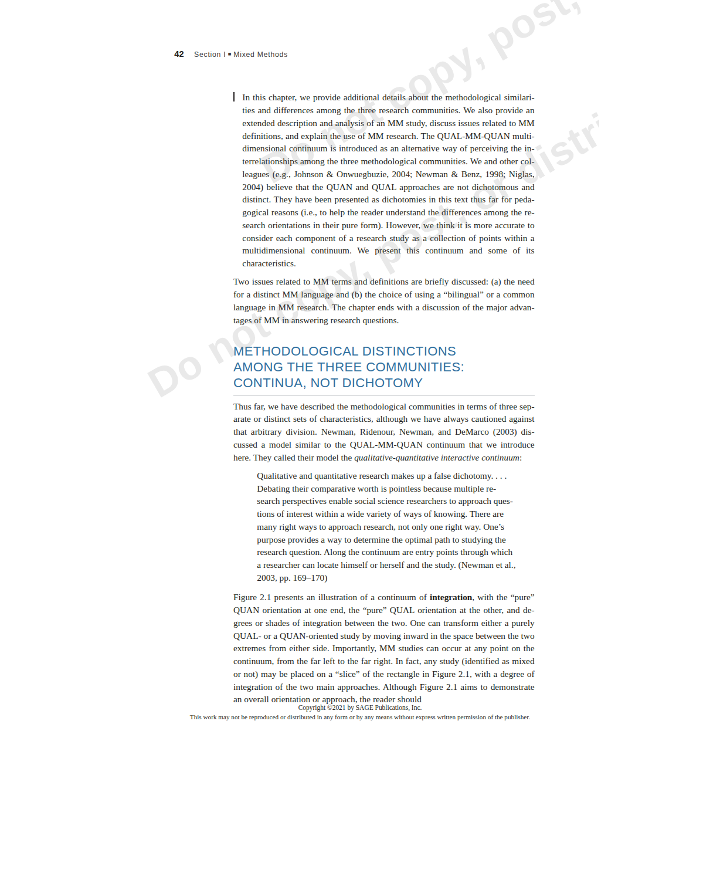42 Section I■Mixed Methods
In this chapter, we provide additional details about the methodological similarities and differences among the three research communities. We also provide an extended description and analysis of an MM study, discuss issues related to MM definitions, and explain the use of MM research. The QUAL-MM-QUAN multidimensional continuum is introduced as an alternative way of perceiving the interrelationships among the three methodological communities. We and other colleagues (e.g., Johnson & Onwuegbuzie, 2004; Newman & Benz, 1998; Niglas, 2004) believe that the QUAN and QUAL approaches are not dichotomous and distinct. They have been presented as dichotomies in this text thus far for pedagogical reasons (i.e., to help the reader understand the differences among the research orientations in their pure form). However, we think it is more accurate to consider each component of a research study as a collection of points within a multidimensional continuum. We present this continuum and some of its characteristics.
Two issues related to MM terms and definitions are briefly discussed: (a) the need for a distinct MM language and (b) the choice of using a “bilingual” or a common language in MM research. The chapter ends with a discussion of the major advantages of MM in answering research questions.
Methodological Distinctions
Among the Three Communities:
Continua, Not Dichotomy
Thus far, we have described the methodological communities in terms of three separate or distinct sets of characteristics, although we have always cautioned against that arbitrary division. Newman, Ridenour, Newman, and DeMarco (2003) discussed a model similar to the QUAL-MM-QUAN continuum that we introduce here. They called their model the qualitative-quantitative interactive continuum:
Qualitative and quantitative research makes up a false dichotomy. . . . Debating their comparative worth is pointless because multiple research perspectives enable social science researchers to approach questions of interest within a wide variety of ways of knowing. There are many right ways to approach research, not only one right way. One’s purpose provides a way to determine the optimal path to studying the research question. Along the continuum are entry points through which a researcher can locate himself or herself and the study. (Newman et al., 2003, pp. 169–170)
Figure 2.1 presents an illustration of a continuum of integration, with the “pure” QUAN orientation at one end, the “pure” QUAL orientation at the other, and degrees or shades of integration between the two. One can transform either a purely QUAL- or a QUAN-oriented study by moving inward in the space between the two extremes from either side. Importantly, MM studies can occur at any point on the continuum, from the far left to the far right. In fact, any study (identified as mixed or not) may be placed on a “slice” of the rectangle in Figure 2.1, with a degree of integration of the two main approaches. Although Figure 2.1 aims to demonstrate an overall orientation or approach, the reader should
Do not copy, post, or distribute Do not copy, post, or distribute
Copyright ©2021 by SAGE Publications, Inc.
This work may not be reproduced or distributed in any form or by any means without express written permission of the publisher.